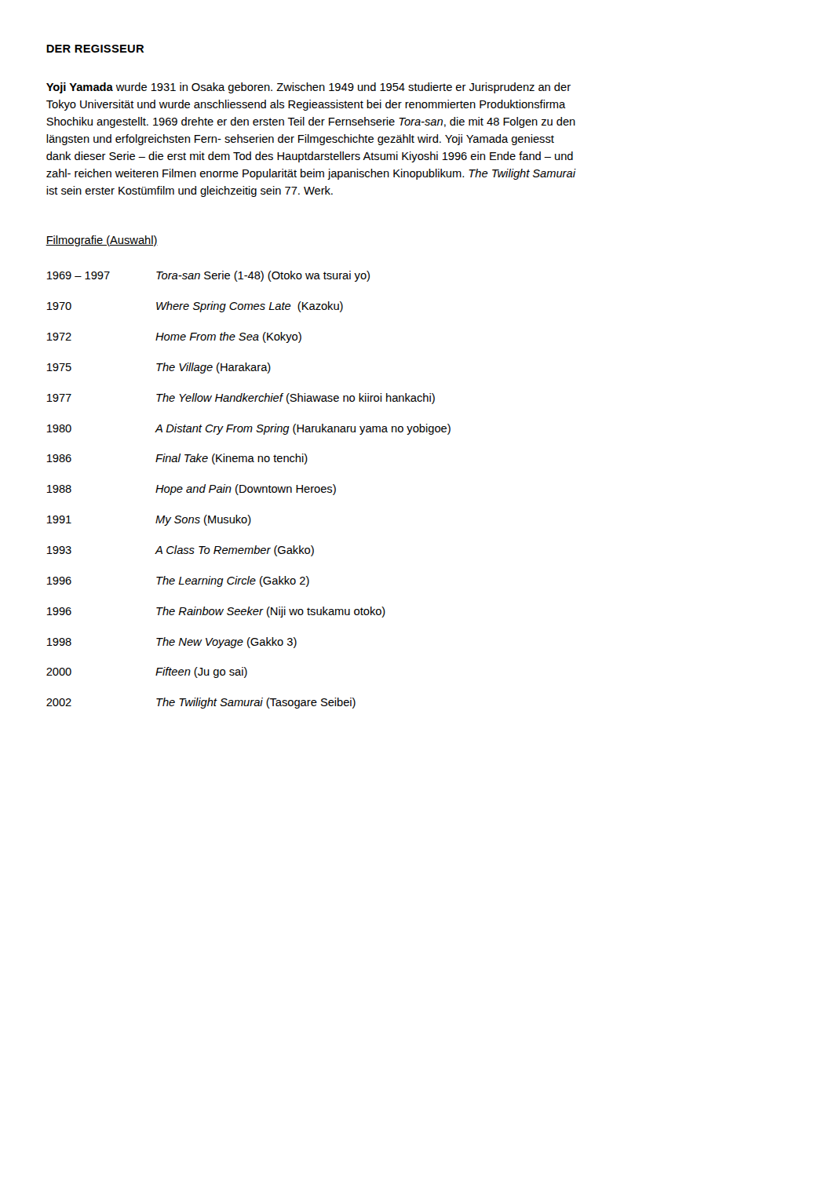DER REGISSEUR
Yoji Yamada wurde 1931 in Osaka geboren. Zwischen 1949 und 1954 studierte er Jurisprudenz an der Tokyo Universität und wurde anschliessend als Regieassistent bei der renommierten Produktionsfirma Shochiku angestellt. 1969 drehte er den ersten Teil der Fernsehserie Tora-san, die mit 48 Folgen zu den längsten und erfolgreichsten Fern- sehserien der Filmgeschichte gezählt wird. Yoji Yamada geniesst dank dieser Serie – die erst mit dem Tod des Hauptdarstellers Atsumi Kiyoshi 1996 ein Ende fand – und zahl- reichen weiteren Filmen enorme Popularität beim japanischen Kinopublikum. The Twilight Samurai ist sein erster Kostümfilm und gleichzeitig sein 77. Werk.
Filmografie (Auswahl)
| 1969 – 1997 | Tora-san Serie (1-48) (Otoko wa tsurai yo) |
| 1970 | Where Spring Comes Late (Kazoku) |
| 1972 | Home From the Sea (Kokyo) |
| 1975 | The Village (Harakara) |
| 1977 | The Yellow Handkerchief (Shiawase no kiiroi hankachi) |
| 1980 | A Distant Cry From Spring (Harukanaru yama no yobigoe) |
| 1986 | Final Take (Kinema no tenchi) |
| 1988 | Hope and Pain (Downtown Heroes) |
| 1991 | My Sons (Musuko) |
| 1993 | A Class To Remember (Gakko) |
| 1996 | The Learning Circle (Gakko 2) |
| 1996 | The Rainbow Seeker (Niji wo tsukamu otoko) |
| 1998 | The New Voyage (Gakko 3) |
| 2000 | Fifteen (Ju go sai) |
| 2002 | The Twilight Samurai (Tasogare Seibei) |